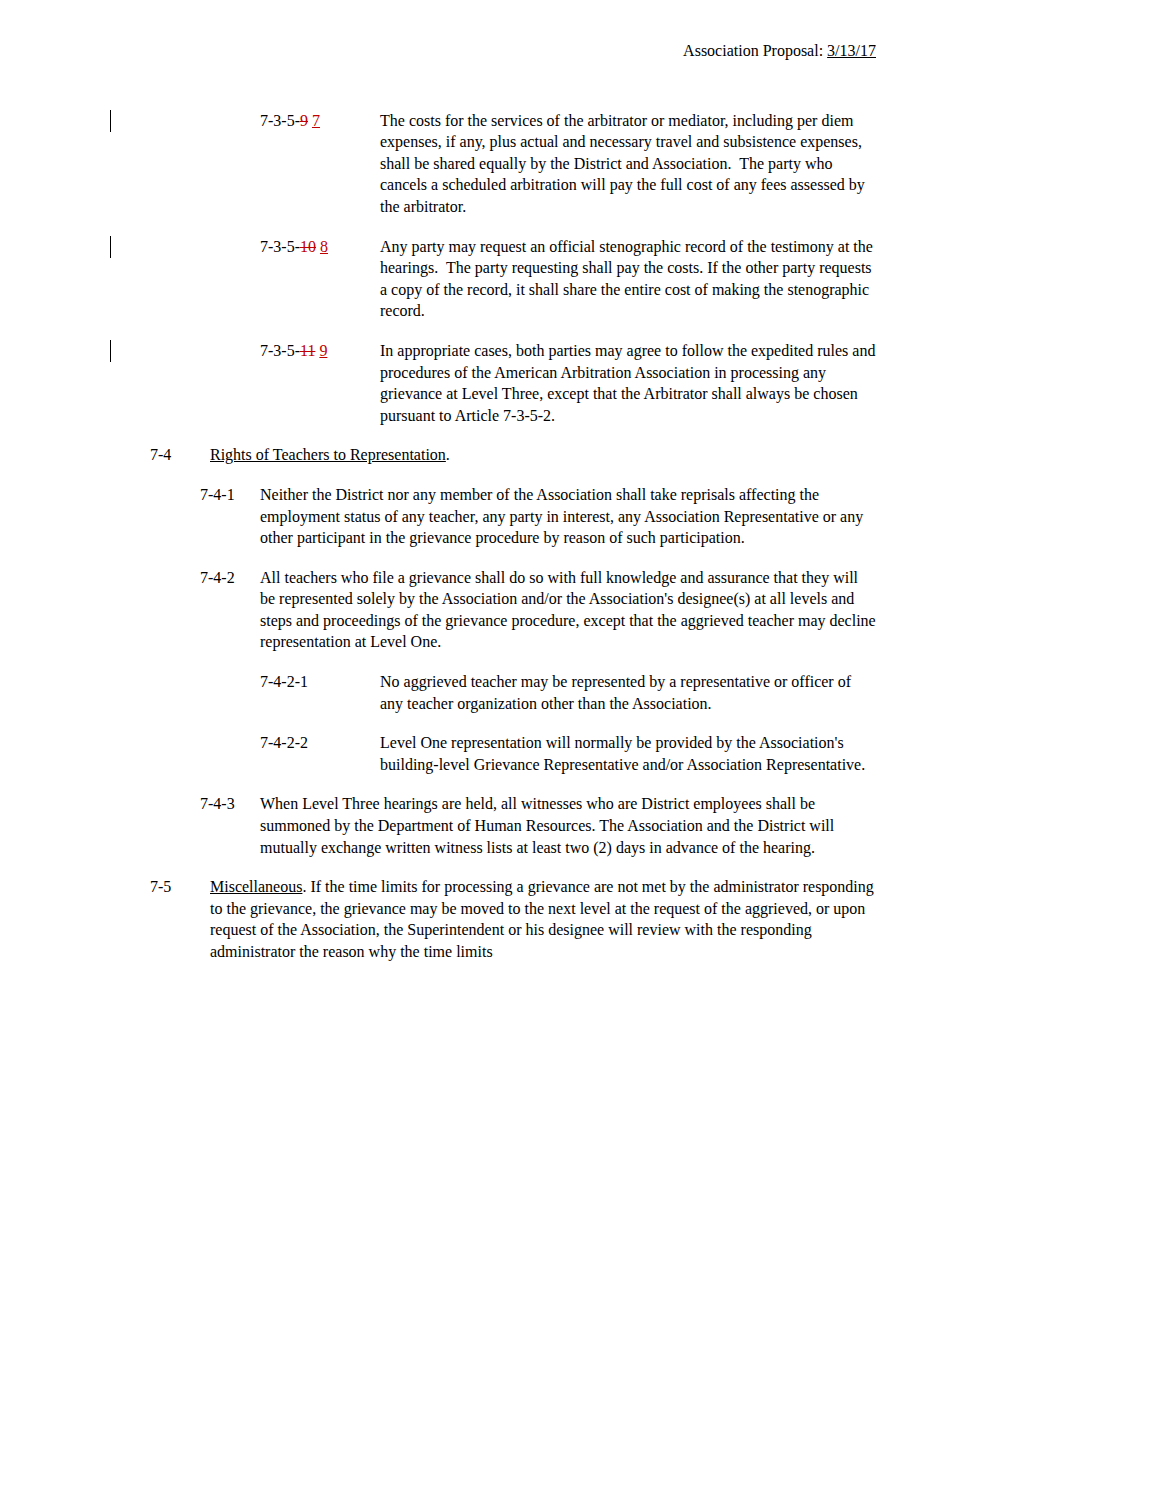Association Proposal: 3/13/17
7-3-5-9 7
The costs for the services of the arbitrator or mediator, including per diem expenses, if any, plus actual and necessary travel and subsistence expenses, shall be shared equally by the District and Association. The party who cancels a scheduled arbitration will pay the full cost of any fees assessed by the arbitrator.
7-3-5-10 8
Any party may request an official stenographic record of the testimony at the hearings. The party requesting shall pay the costs. If the other party requests a copy of the record, it shall share the entire cost of making the stenographic record.
7-3-5-11 9
In appropriate cases, both parties may agree to follow the expedited rules and procedures of the American Arbitration Association in processing any grievance at Level Three, except that the Arbitrator shall always be chosen pursuant to Article 7-3-5-2.
7-4
Rights of Teachers to Representation.
7-4-1
Neither the District nor any member of the Association shall take reprisals affecting the employment status of any teacher, any party in interest, any Association Representative or any other participant in the grievance procedure by reason of such participation.
7-4-2
All teachers who file a grievance shall do so with full knowledge and assurance that they will be represented solely by the Association and/or the Association's designee(s) at all levels and steps and proceedings of the grievance procedure, except that the aggrieved teacher may decline representation at Level One.
7-4-2-1
No aggrieved teacher may be represented by a representative or officer of any teacher organization other than the Association.
7-4-2-2
Level One representation will normally be provided by the Association's building-level Grievance Representative and/or Association Representative.
7-4-3
When Level Three hearings are held, all witnesses who are District employees shall be summoned by the Department of Human Resources. The Association and the District will mutually exchange written witness lists at least two (2) days in advance of the hearing.
7-5
Miscellaneous. If the time limits for processing a grievance are not met by the administrator responding to the grievance, the grievance may be moved to the next level at the request of the aggrieved, or upon request of the Association, the Superintendent or his designee will review with the responding administrator the reason why the time limits